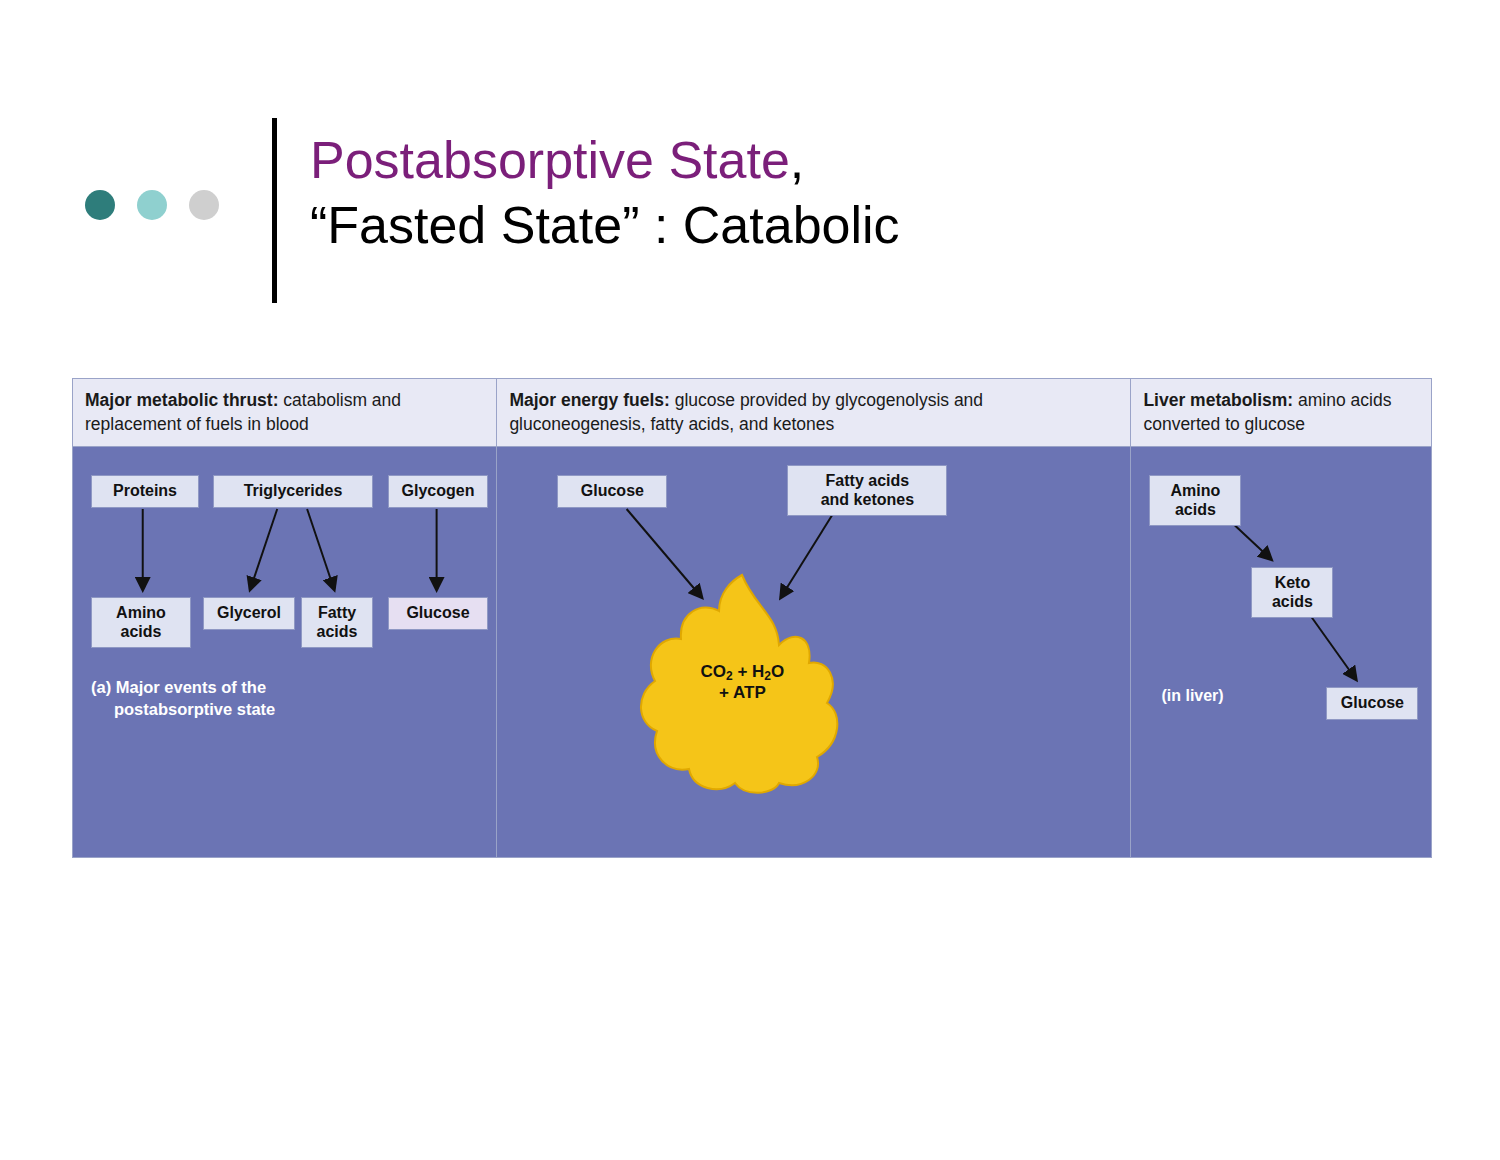Postabsorptive State,
“Fasted State” : Catabolic
Major metabolic thrust: catabolism and replacement of fuels in blood
Major energy fuels: glucose provided by glycogenolysis and gluconeogenesis, fatty acids, and ketones
Liver metabolism: amino acids converted to glucose
Proteins
Triglycerides
Glycogen
Amino
acids
Glycerol
Fatty
acids
Glucose
(a) Major events of the
postabsorptive state
Glucose
Fatty acids
and ketones
CO2 + H2O
+ ATP
Amino
acids
Keto
acids
Glucose
(in liver)